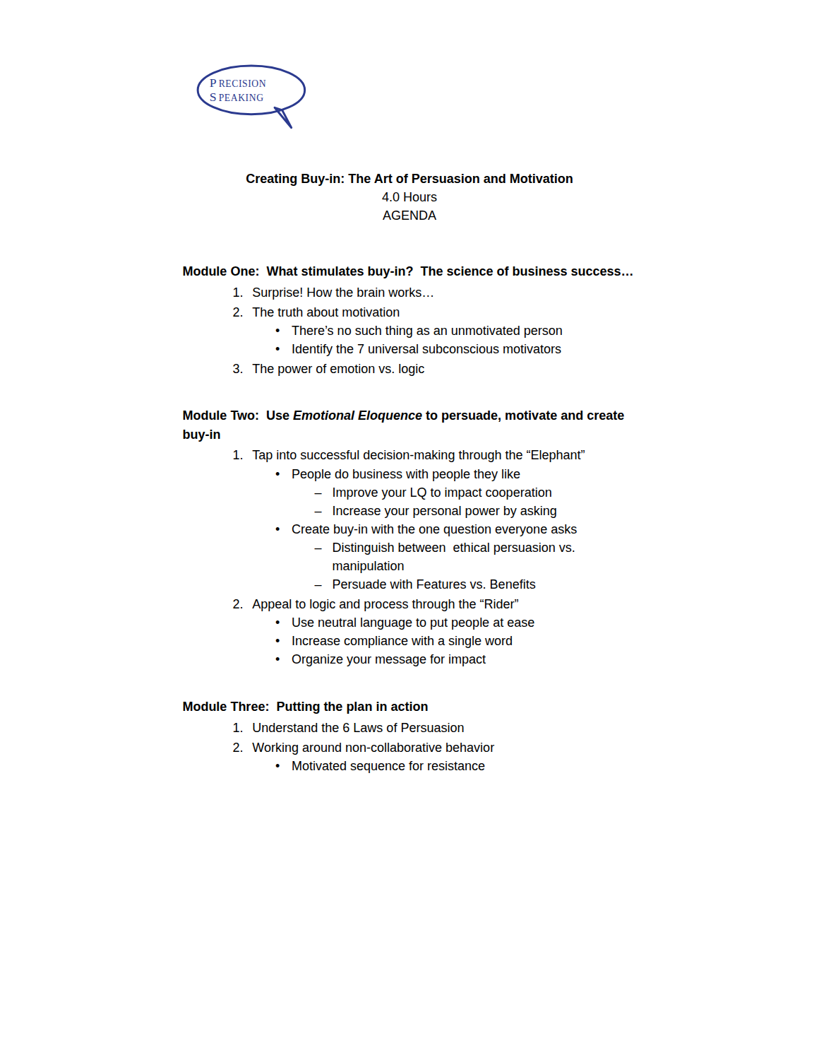Precision Speaking P RECISION S PEAKING
Creating Buy-in: The Art of Persuasion and Motivation
4.0 Hours
AGENDA
Module One: What stimulates buy-in? The science of business success…
Surprise! How the brain works…
The truth about motivation
There’s no such thing as an unmotivated person
Identify the 7 universal subconscious motivators
The power of emotion vs. logic
Module Two: Use Emotional Eloquence to persuade, motivate and create buy-in
Tap into successful decision-making through the “Elephant”
People do business with people they like
Improve your LQ to impact cooperation
Increase your personal power by asking
Create buy-in with the one question everyone asks
Distinguish between ethical persuasion vs. manipulation
Persuade with Features vs. Benefits
Appeal to logic and process through the “Rider”
Use neutral language to put people at ease
Increase compliance with a single word
Organize your message for impact
Module Three: Putting the plan in action
Understand the 6 Laws of Persuasion
Working around non-collaborative behavior
Motivated sequence for resistance